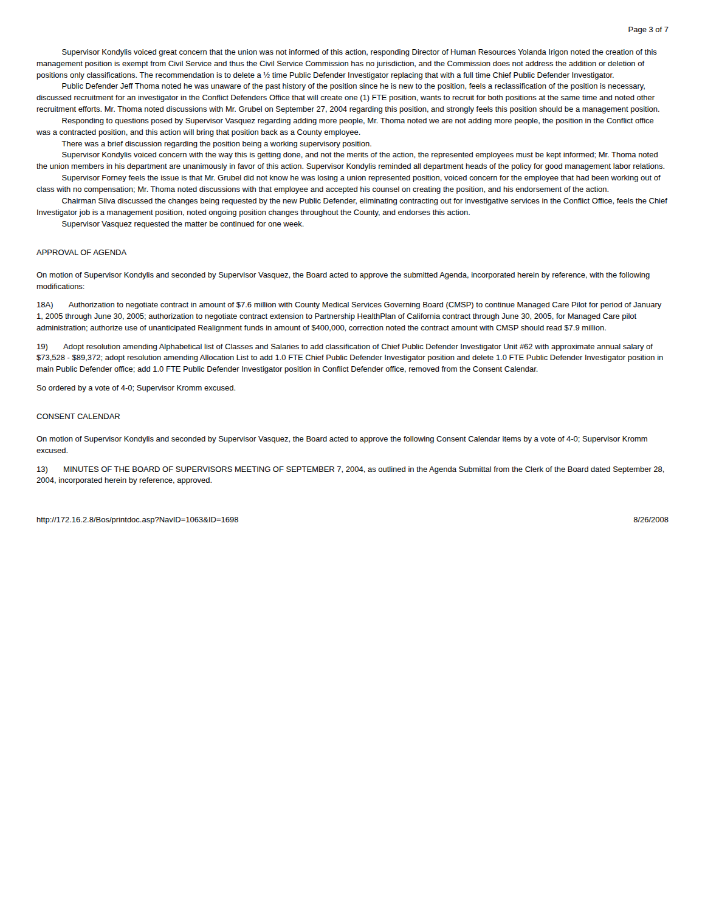Page 3 of 7
Supervisor Kondylis voiced great concern that the union was not informed of this action, responding Director of Human Resources Yolanda Irigon noted the creation of this management position is exempt from Civil Service and thus the Civil Service Commission has no jurisdiction, and the Commission does not address the addition or deletion of positions only classifications. The recommendation is to delete a ½ time Public Defender Investigator replacing that with a full time Chief Public Defender Investigator.
Public Defender Jeff Thoma noted he was unaware of the past history of the position since he is new to the position, feels a reclassification of the position is necessary, discussed recruitment for an investigator in the Conflict Defenders Office that will create one (1) FTE position, wants to recruit for both positions at the same time and noted other recruitment efforts. Mr. Thoma noted discussions with Mr. Grubel on September 27, 2004 regarding this position, and strongly feels this position should be a management position.
Responding to questions posed by Supervisor Vasquez regarding adding more people, Mr. Thoma noted we are not adding more people, the position in the Conflict office was a contracted position, and this action will bring that position back as a County employee.
There was a brief discussion regarding the position being a working supervisory position.
Supervisor Kondylis voiced concern with the way this is getting done, and not the merits of the action, the represented employees must be kept informed; Mr. Thoma noted the union members in his department are unanimously in favor of this action. Supervisor Kondylis reminded all department heads of the policy for good management labor relations.
Supervisor Forney feels the issue is that Mr. Grubel did not know he was losing a union represented position, voiced concern for the employee that had been working out of class with no compensation; Mr. Thoma noted discussions with that employee and accepted his counsel on creating the position, and his endorsement of the action.
Chairman Silva discussed the changes being requested by the new Public Defender, eliminating contracting out for investigative services in the Conflict Office, feels the Chief Investigator job is a management position, noted ongoing position changes throughout the County, and endorses this action.
Supervisor Vasquez requested the matter be continued for one week.
APPROVAL OF AGENDA
On motion of Supervisor Kondylis and seconded by Supervisor Vasquez, the Board acted to approve the submitted Agenda, incorporated herein by reference, with the following modifications:
18A) Authorization to negotiate contract in amount of $7.6 million with County Medical Services Governing Board (CMSP) to continue Managed Care Pilot for period of January 1, 2005 through June 30, 2005; authorization to negotiate contract extension to Partnership HealthPlan of California contract through June 30, 2005, for Managed Care pilot administration; authorize use of unanticipated Realignment funds in amount of $400,000, correction noted the contract amount with CMSP should read $7.9 million.
19) Adopt resolution amending Alphabetical list of Classes and Salaries to add classification of Chief Public Defender Investigator Unit #62 with approximate annual salary of $73,528 - $89,372; adopt resolution amending Allocation List to add 1.0 FTE Chief Public Defender Investigator position and delete 1.0 FTE Public Defender Investigator position in main Public Defender office; add 1.0 FTE Public Defender Investigator position in Conflict Defender office, removed from the Consent Calendar.
So ordered by a vote of 4-0; Supervisor Kromm excused.
CONSENT CALENDAR
On motion of Supervisor Kondylis and seconded by Supervisor Vasquez, the Board acted to approve the following Consent Calendar items by a vote of 4-0; Supervisor Kromm excused.
13) MINUTES OF THE BOARD OF SUPERVISORS MEETING OF SEPTEMBER 7, 2004, as outlined in the Agenda Submittal from the Clerk of the Board dated September 28, 2004, incorporated herein by reference, approved.
http://172.16.2.8/Bos/printdoc.asp?NavID=1063&ID=1698 8/26/2008